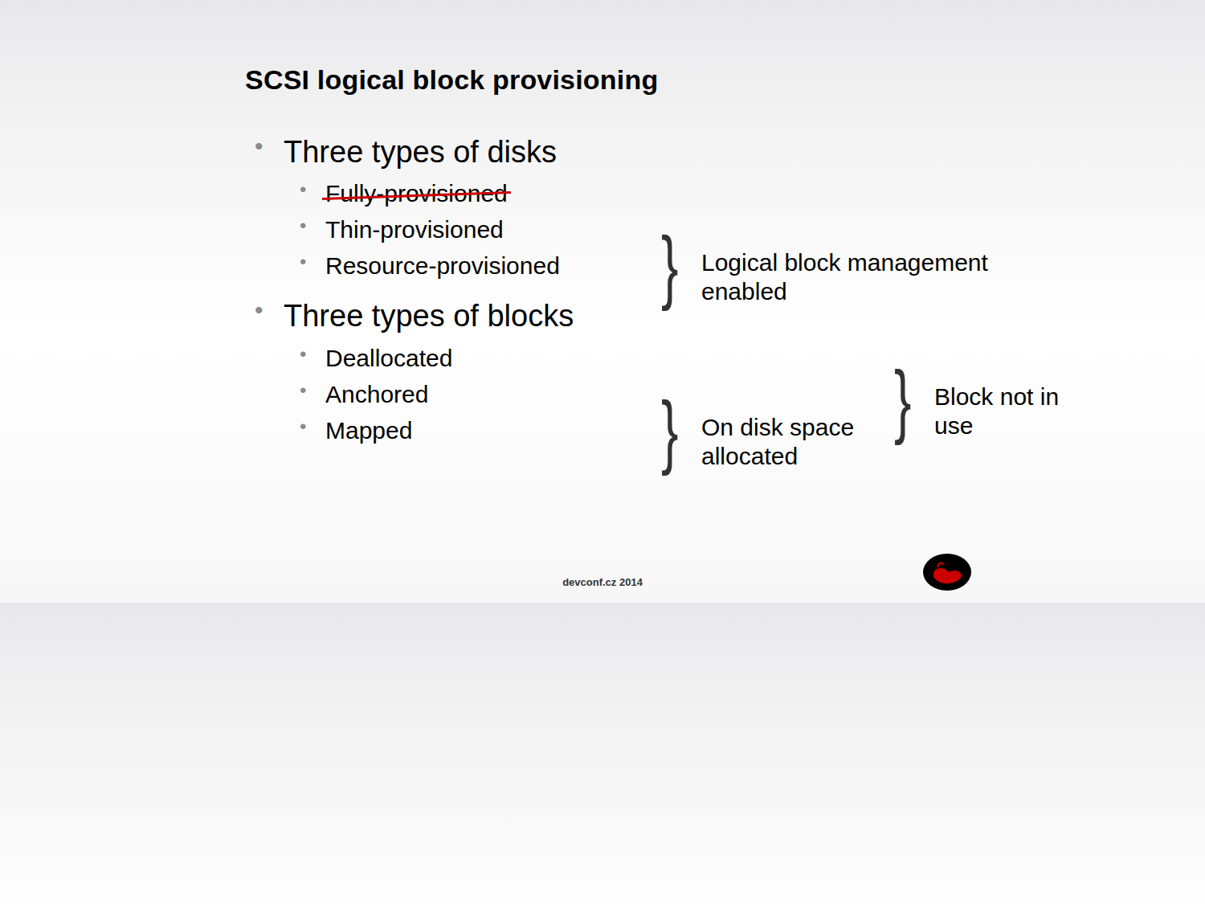SCSI logical block provisioning
Three types of disks
Fully-provisioned
Thin-provisioned
Resource-provisioned
} Logical block management enabled
Three types of blocks
Deallocated
Anchored
Mapped
} On disk space allocated } Block not in use
devconf.cz 2014